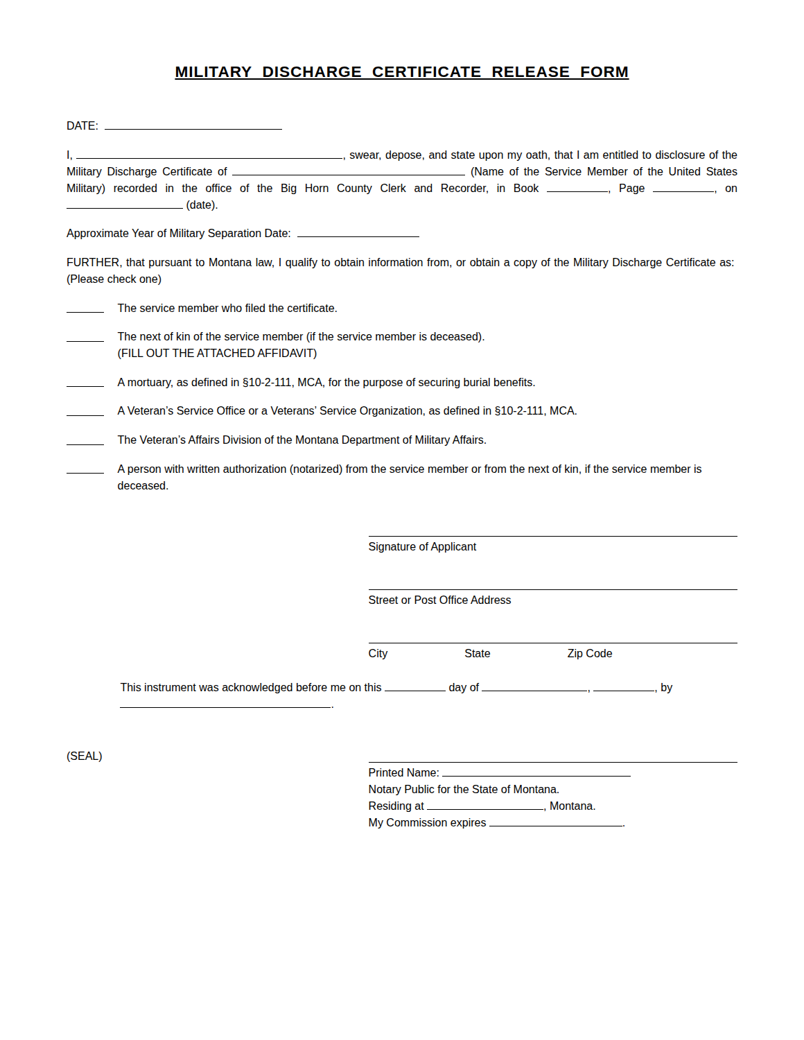MILITARY DISCHARGE CERTIFICATE RELEASE FORM
DATE:
I, , swear, depose, and state upon my oath, that I am entitled to disclosure of the Military Discharge Certificate of (Name of the Service Member of the United States Military) recorded in the office of the Big Horn County Clerk and Recorder, in Book , Page , on (date).
Approximate Year of Military Separation Date:
FURTHER, that pursuant to Montana law, I qualify to obtain information from, or obtain a copy of the Military Discharge Certificate as: (Please check one)
The service member who filed the certificate.
The next of kin of the service member (if the service member is deceased).(FILL OUT THE ATTACHED AFFIDAVIT)
A mortuary, as defined in §10-2-111, MCA, for the purpose of securing burial benefits.
A Veteran’s Service Office or a Veterans’ Service Organization, as defined in §10-2-111, MCA.
The Veteran’s Affairs Division of the Montana Department of Military Affairs.
A person with written authorization (notarized) from the service member or from the next of kin, if the service member is deceased.
Signature of Applicant
Street or Post Office Address
City State Zip Code
This instrument was acknowledged before me on this day of , , by .
(SEAL)
Printed Name:
Notary Public for the State of Montana.
Residing at , Montana.
My Commission expires .